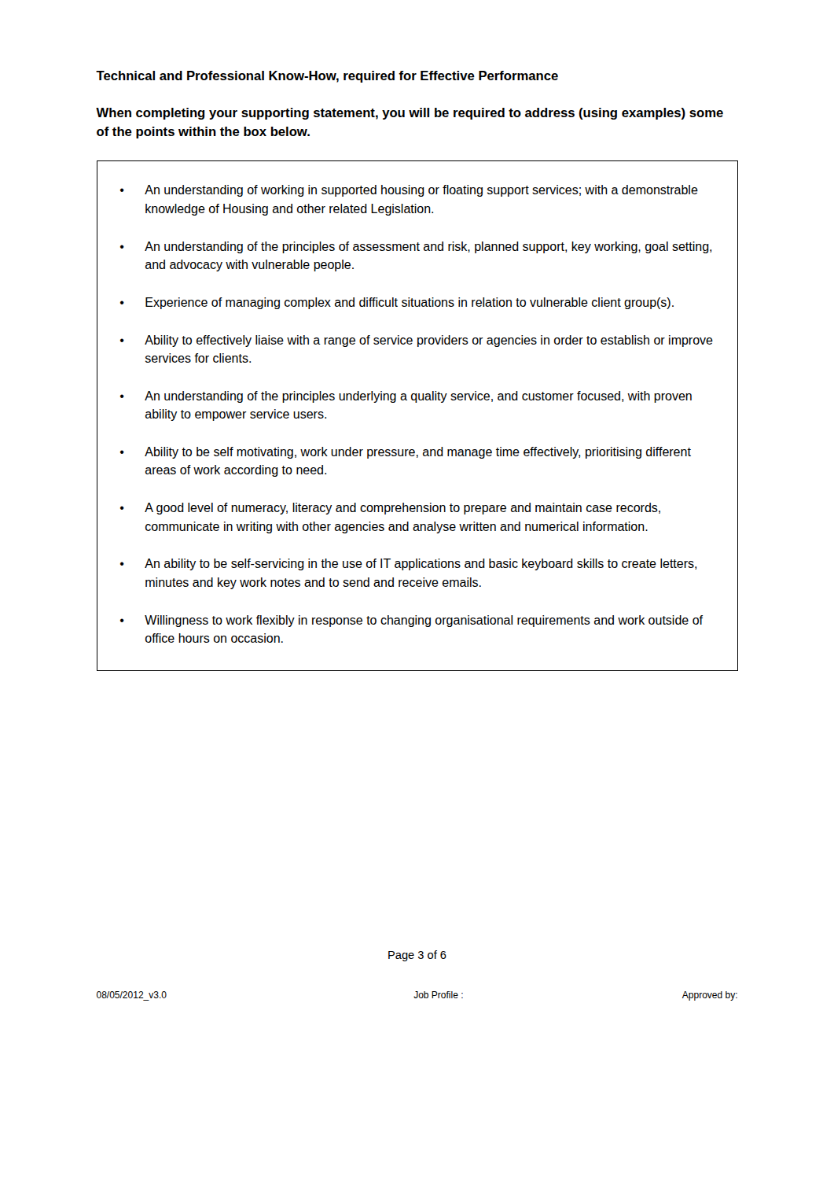Technical and Professional Know-How, required for Effective Performance
When completing your supporting statement, you will be required to address (using examples) some of the points within the box below.
An understanding of working in supported housing or floating support services; with a demonstrable knowledge of Housing and other related Legislation.
An understanding of the principles of assessment and risk, planned support, key working, goal setting, and advocacy with vulnerable people.
Experience of managing complex and difficult situations in relation to vulnerable client group(s).
Ability to effectively liaise with a range of service providers or agencies in order to establish or improve services for clients.
An understanding of the principles underlying a quality service, and customer focused, with proven ability to empower service users.
Ability to be self motivating, work under pressure, and manage time effectively, prioritising different areas of work according to need.
A good level of numeracy, literacy and comprehension to prepare and maintain case records, communicate in writing with other agencies and analyse written and numerical information.
An ability to be self-servicing in the use of IT applications and basic keyboard skills to create letters, minutes and key work notes and to send and receive emails.
Willingness to work flexibly in response to changing organisational requirements and work outside of office hours on occasion.
Page 3 of 6
08/05/2012_v3.0 Job Profile : Approved by: